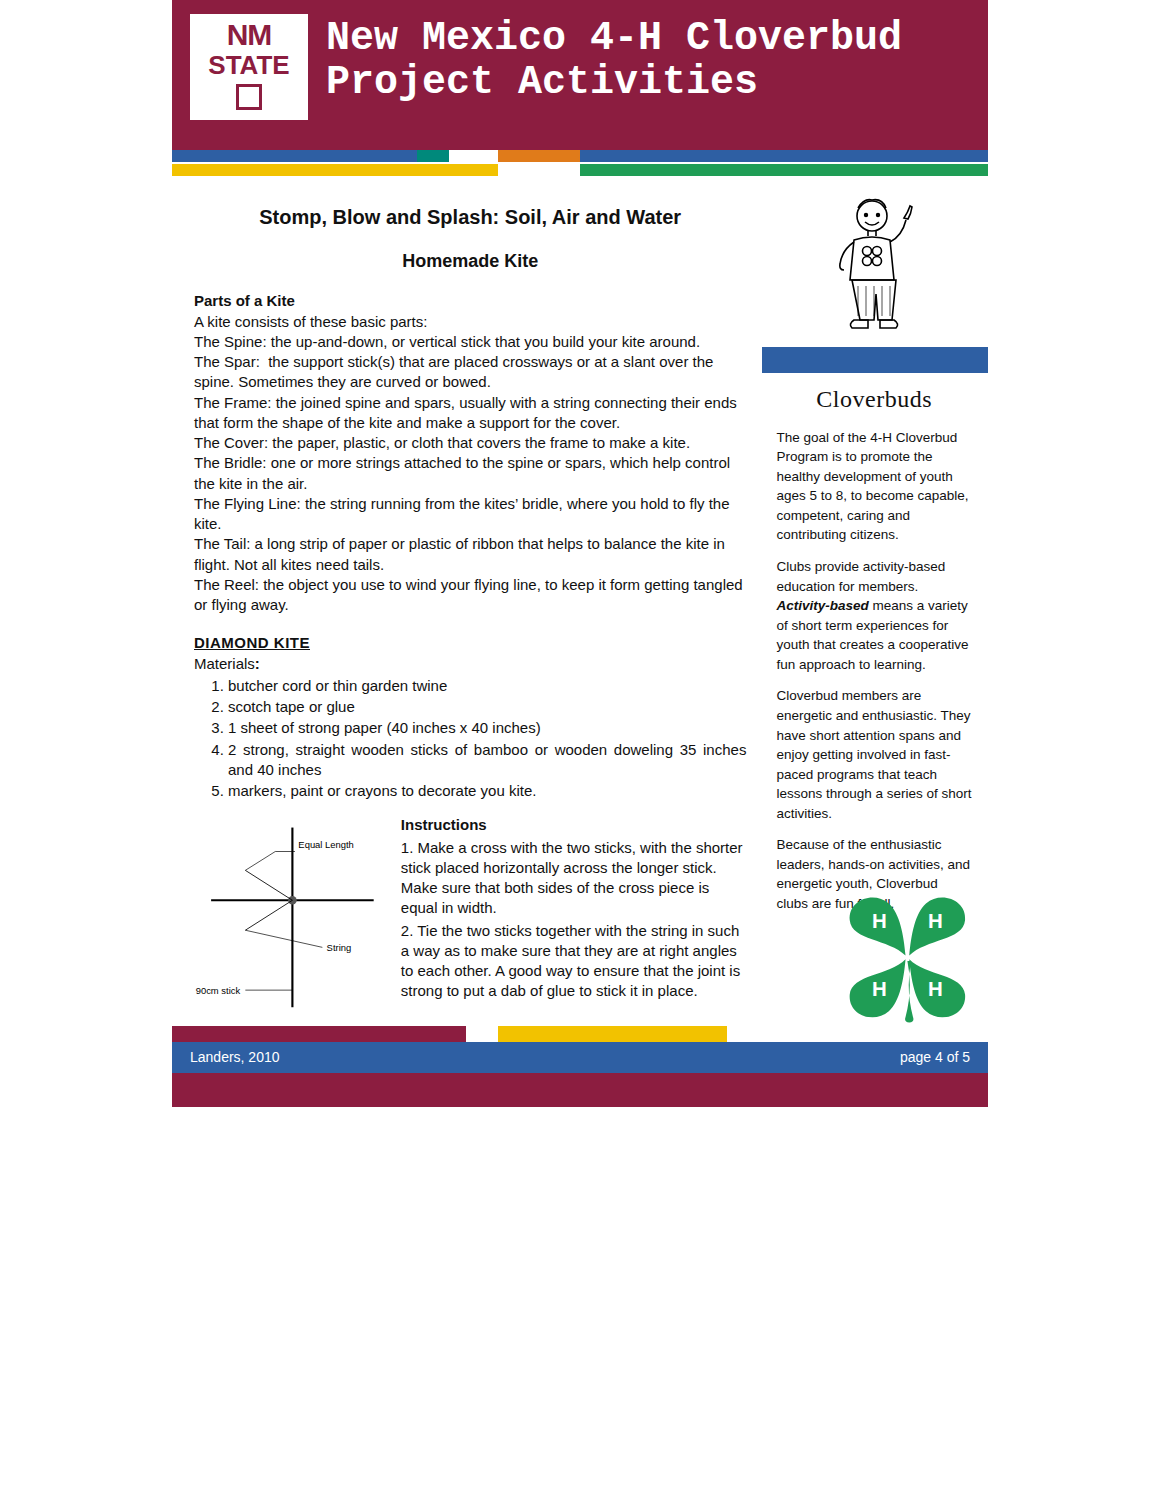NM STATE
New Mexico 4-H Cloverbud
Project Activities
Stomp, Blow and Splash: Soil, Air and Water
Homemade Kite
Parts of a Kite
A kite consists of these basic parts:
The Spine: the up-and-down, or vertical stick that you build your kite around.
The Spar: the support stick(s) that are placed crossways or at a slant over the spine. Sometimes they are curved or bowed.
The Frame: the joined spine and spars, usually with a string connecting their ends that form the shape of the kite and make a support for the cover.
The Cover: the paper, plastic, or cloth that covers the frame to make a kite.
The Bridle: one or more strings attached to the spine or spars, which help control the kite in the air.
The Flying Line: the string running from the kites’ bridle, where you hold to fly the kite.
The Tail: a long strip of paper or plastic of ribbon that helps to balance the kite in flight. Not all kites need tails.
The Reel: the object you use to wind your flying line, to keep it form getting tangled or flying away.
DIAMOND KITE
Materials:
butcher cord or thin garden twine
scotch tape or glue
1 sheet of strong paper (40 inches x 40 inches)
2 strong, straight wooden sticks of bamboo or wooden doweling 35 inches and 40 inches
markers, paint or crayons to decorate you kite.
Equal Length String 90cm stick
Instructions
1. Make a cross with the two sticks, with the shorter stick placed horizontally across the longer stick. Make sure that both sides of the cross piece is equal in width.
2. Tie the two sticks together with the string in such a way as to make sure that they are at right angles to each other. A good way to ensure that the joint is strong to put a dab of glue to stick it in place.
Cloverbuds
The goal of the 4-H Cloverbud Program is to promote the healthy development of youth ages 5 to 8, to become capable, competent, caring and contributing citizens.
Clubs provide activity-based education for members. Activity-based means a variety of short term experiences for youth that creates a cooperative fun approach to learning.
Cloverbud members are energetic and enthusiastic. They have short attention spans and enjoy getting involved in fast-paced programs that teach lessons through a series of short activities.
Because of the enthusiastic leaders, hands-on activities, and energetic youth, Cloverbud clubs are fun for all.
H H H H
Landers, 2010 page 4 of 5